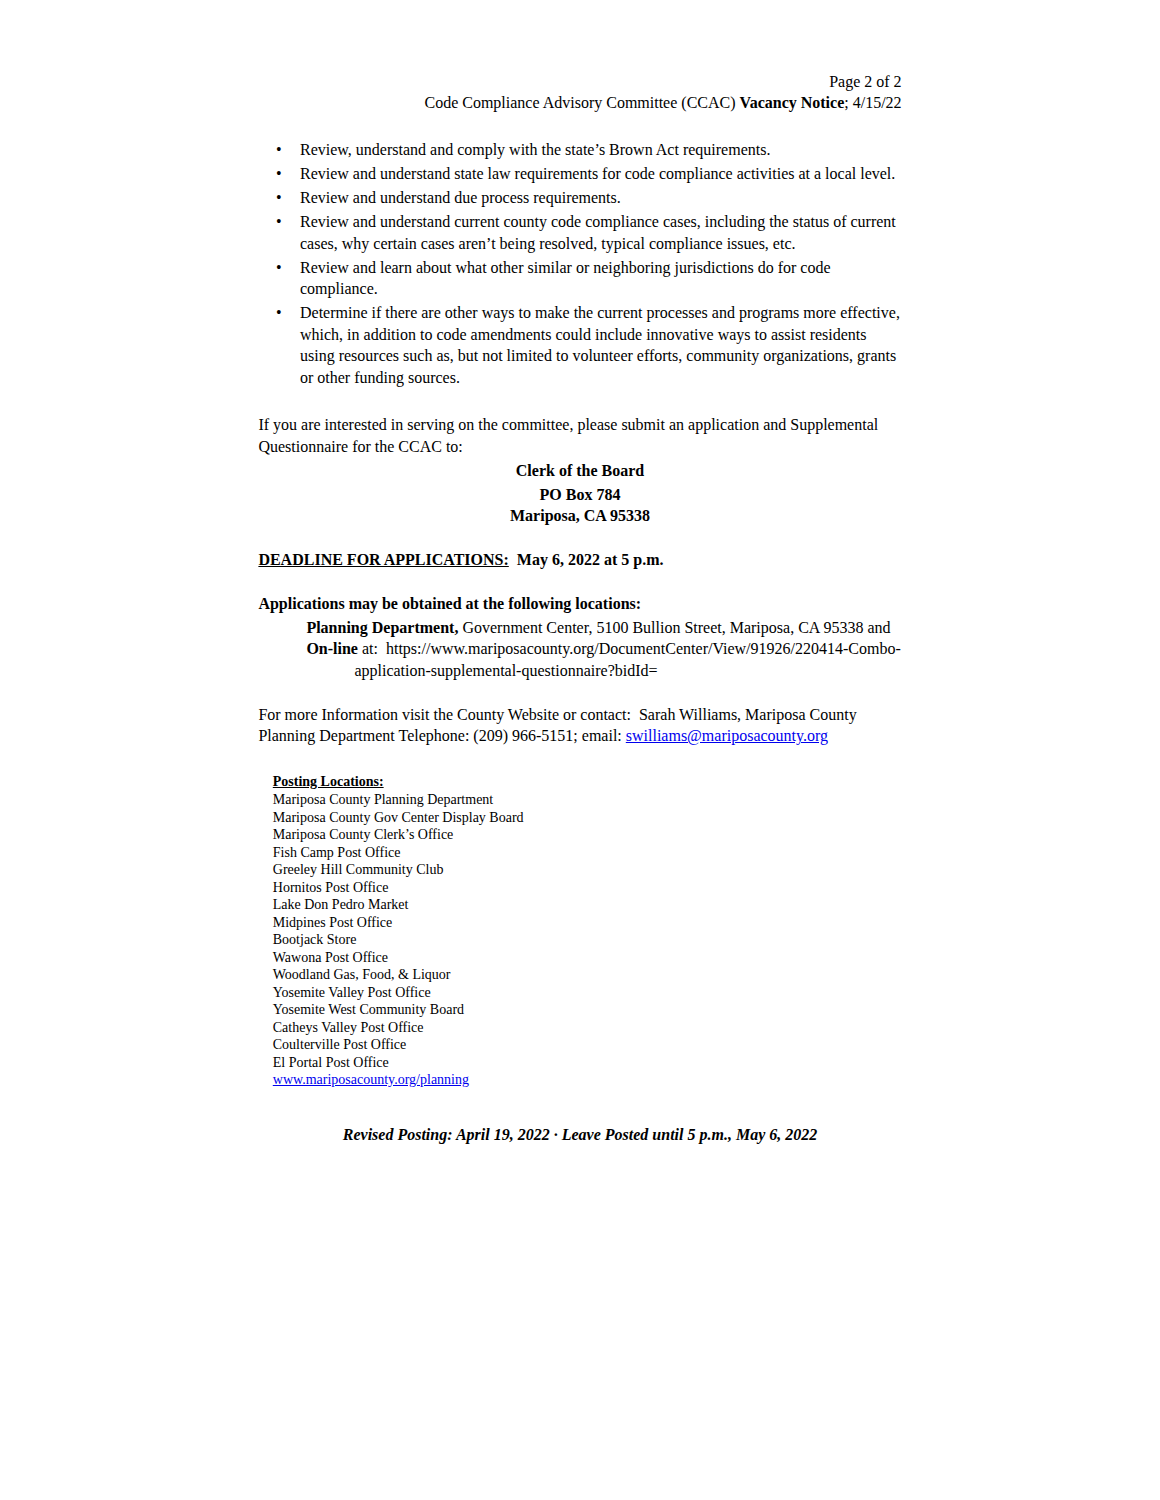Page 2 of 2 Code Compliance Advisory Committee (CCAC) Vacancy Notice; 4/15/22
Review, understand and comply with the state’s Brown Act requirements.
Review and understand state law requirements for code compliance activities at a local level.
Review and understand due process requirements.
Review and understand current county code compliance cases, including the status of current cases, why certain cases aren’t being resolved, typical compliance issues, etc.
Review and learn about what other similar or neighboring jurisdictions do for code compliance.
Determine if there are other ways to make the current processes and programs more effective, which, in addition to code amendments could include innovative ways to assist residents using resources such as, but not limited to volunteer efforts, community organizations, grants or other funding sources.
If you are interested in serving on the committee, please submit an application and Supplemental Questionnaire for the CCAC to:
Clerk of the Board PO Box 784 Mariposa, CA 95338
DEADLINE FOR APPLICATIONS: May 6, 2022 at 5 p.m.
Applications may be obtained at the following locations:
Planning Department, Government Center, 5100 Bullion Street, Mariposa, CA 95338 and On-line at: https://www.mariposacounty.org/DocumentCenter/View/91926/220414-Combo-application-supplemental-questionnaire?bidId=
For more Information visit the County Website or contact: Sarah Williams, Mariposa County Planning Department Telephone: (209) 966-5151; email: swilliams@mariposacounty.org
Posting Locations: Mariposa County Planning Department Mariposa County Gov Center Display Board Mariposa County Clerk’s Office Fish Camp Post Office Greeley Hill Community Club Hornitos Post Office Lake Don Pedro Market Midpines Post Office Bootjack Store Wawona Post Office Woodland Gas, Food, & Liquor Yosemite Valley Post Office Yosemite West Community Board Catheys Valley Post Office Coulterville Post Office El Portal Post Office www.mariposacounty.org/planning
Revised Posting: April 19, 2022 · Leave Posted until 5 p.m., May 6, 2022